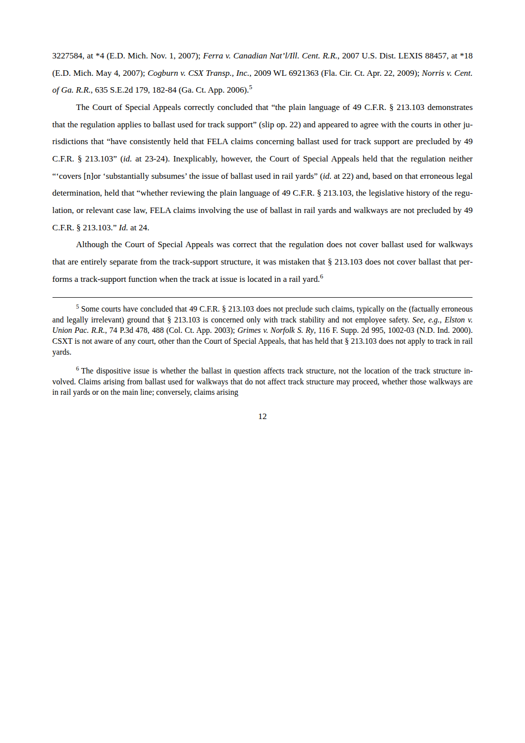3227584, at *4 (E.D. Mich. Nov. 1, 2007); Ferra v. Canadian Nat’l/Ill. Cent. R.R., 2007 U.S. Dist. LEXIS 88457, at *18 (E.D. Mich. May 4, 2007); Cogburn v. CSX Transp., Inc., 2009 WL 6921363 (Fla. Cir. Ct. Apr. 22, 2009); Norris v. Cent. of Ga. R.R., 635 S.E.2d 179, 182-84 (Ga. Ct. App. 2006).5
The Court of Special Appeals correctly concluded that “the plain language of 49 C.F.R. § 213.103 demonstrates that the regulation applies to ballast used for track support” (slip op. 22) and appeared to agree with the courts in other jurisdictions that “have consistently held that FELA claims concerning ballast used for track support are precluded by 49 C.F.R. § 213.103” (id. at 23-24). Inexplicably, however, the Court of Special Appeals held that the regulation neither “‘covers [n]or ‘substantially subsumes’ the issue of ballast used in rail yards” (id. at 22) and, based on that erroneous legal determination, held that “whether reviewing the plain language of 49 C.F.R. § 213.103, the legislative history of the regulation, or relevant case law, FELA claims involving the use of ballast in rail yards and walkways are not precluded by 49 C.F.R. § 213.103.” Id. at 24.
Although the Court of Special Appeals was correct that the regulation does not cover ballast used for walkways that are entirely separate from the track-support structure, it was mistaken that § 213.103 does not cover ballast that performs a track-support function when the track at issue is located in a rail yard.6
5 Some courts have concluded that 49 C.F.R. § 213.103 does not preclude such claims, typically on the (factually erroneous and legally irrelevant) ground that § 213.103 is concerned only with track stability and not employee safety. See, e.g., Elston v. Union Pac. R.R., 74 P.3d 478, 488 (Col. Ct. App. 2003); Grimes v. Norfolk S. Ry, 116 F. Supp. 2d 995, 1002-03 (N.D. Ind. 2000). CSXT is not aware of any court, other than the Court of Special Appeals, that has held that § 213.103 does not apply to track in rail yards.
6 The dispositive issue is whether the ballast in question affects track structure, not the location of the track structure involved. Claims arising from ballast used for walkways that do not affect track structure may proceed, whether those walkways are in rail yards or on the main line; conversely, claims arising
12